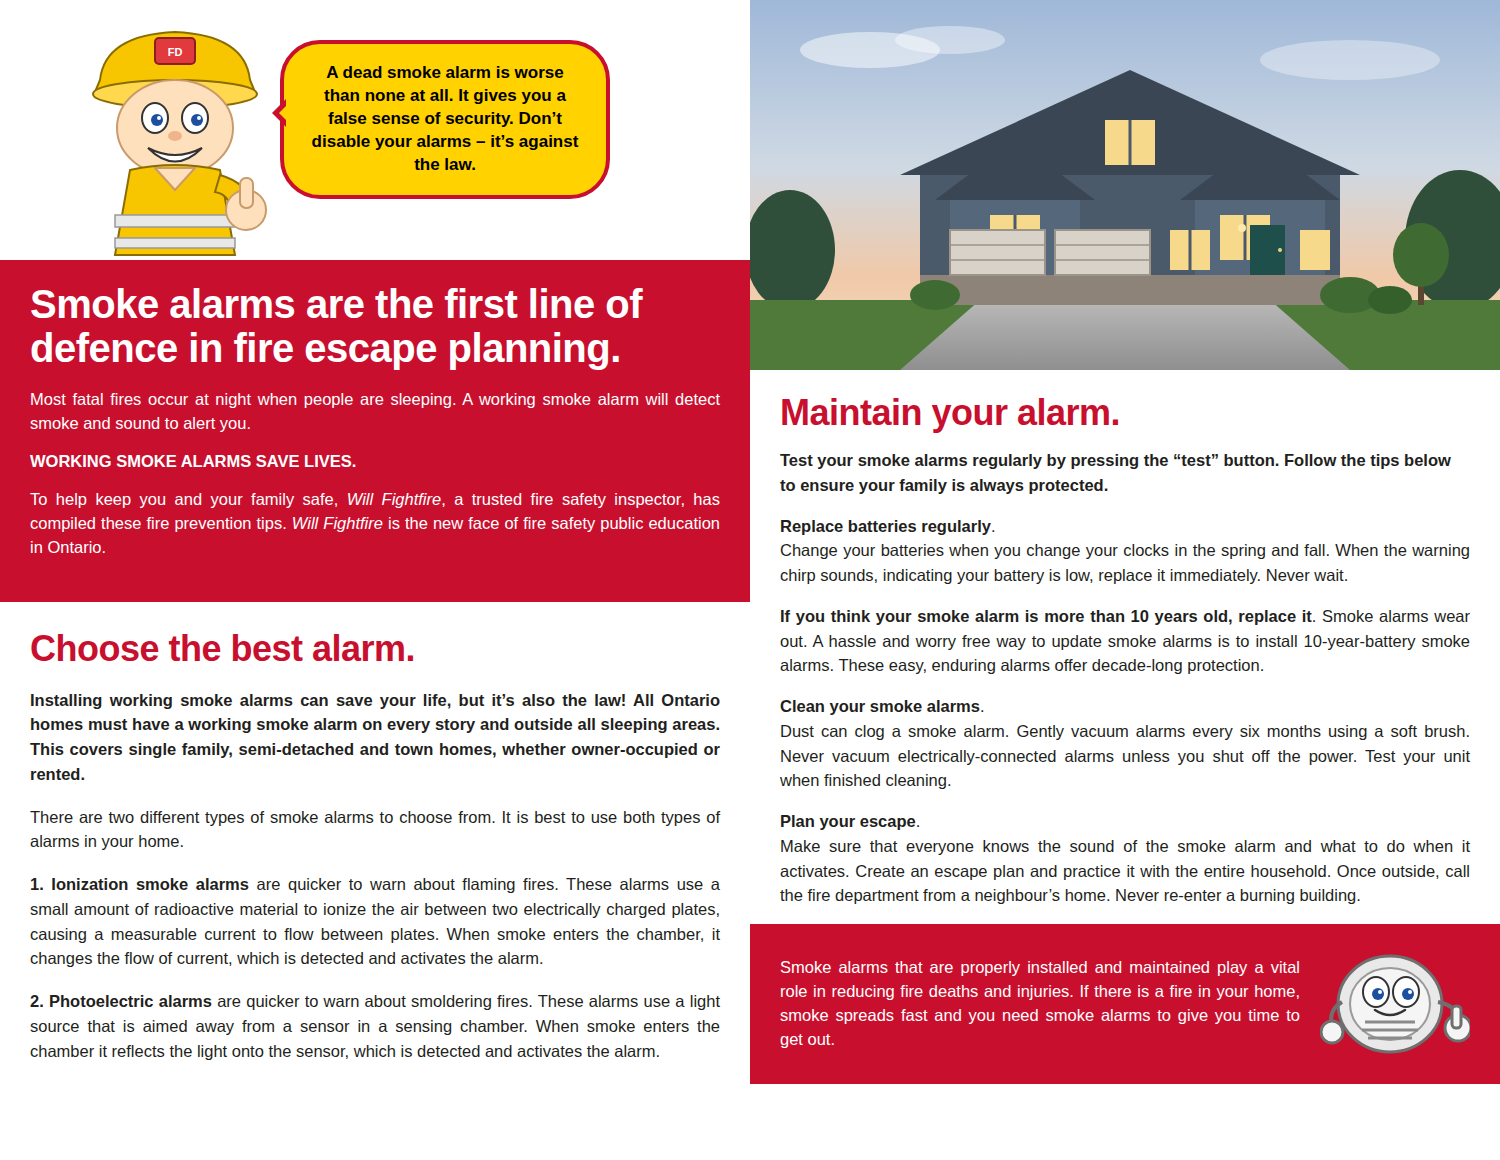Cartoon firefighter mascot FD
A dead smoke alarm is worse than none at all. It gives you a false sense of security. Don’t disable your alarms – it’s against the law.
Smoke alarms are the first line of defence in fire escape planning.
Most fatal fires occur at night when people are sleeping. A working smoke alarm will detect smoke and sound to alert you.
WORKING SMOKE ALARMS SAVE LIVES.
To help keep you and your family safe, Will Fightfire, a trusted fire safety inspector, has compiled these fire prevention tips. Will Fightfire is the new face of fire safety public education in Ontario.
Choose the best alarm.
Installing working smoke alarms can save your life, but it’s also the law! All Ontario homes must have a working smoke alarm on every story and outside all sleeping areas. This covers single family, semi-detached and town homes, whether owner-occupied or rented.
There are two different types of smoke alarms to choose from. It is best to use both types of alarms in your home.
1. Ionization smoke alarms are quicker to warn about flaming fires. These alarms use a small amount of radioactive material to ionize the air between two electrically charged plates, causing a measurable current to flow between plates. When smoke enters the chamber, it changes the flow of current, which is detected and activates the alarm.
2. Photoelectric alarms are quicker to warn about smoldering fires. These alarms use a light source that is aimed away from a sensor in a sensing chamber. When smoke enters the chamber it reflects the light onto the sensor, which is detected and activates the alarm.
Suburban house at dusk
Maintain your alarm.
Test your smoke alarms regularly by pressing the “test” button. Follow the tips below to ensure your family is always protected.
Replace batteries regularly.
Change your batteries when you change your clocks in the spring and fall. When the warning chirp sounds, indicating your battery is low, replace it immediately. Never wait.
If you think your smoke alarm is more than 10 years old, replace it. Smoke alarms wear out. A hassle and worry free way to update smoke alarms is to install 10-year-battery smoke alarms. These easy, enduring alarms offer decade-long protection.
Clean your smoke alarms.
Dust can clog a smoke alarm. Gently vacuum alarms every six months using a soft brush. Never vacuum electrically-connected alarms unless you shut off the power. Test your unit when finished cleaning.
Plan your escape.
Make sure that everyone knows the sound of the smoke alarm and what to do when it activates. Create an escape plan and practice it with the entire household. Once outside, call the fire department from a neighbour’s home. Never re-enter a burning building.
Smoke alarms that are properly installed and maintained play a vital role in reducing fire deaths and injuries. If there is a fire in your home, smoke spreads fast and you need smoke alarms to give you time to get out.
Cartoon smoke alarm character